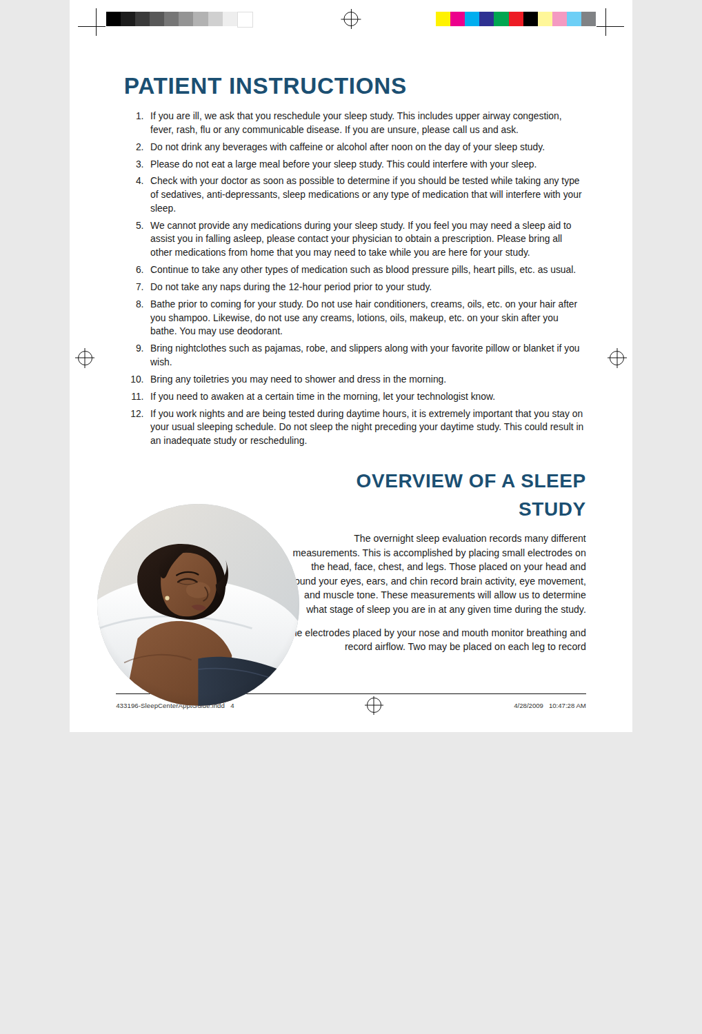PATIENT INSTRUCTIONS
If you are ill, we ask that you reschedule your sleep study. This includes upper airway congestion, fever, rash, flu or any communicable disease. If you are unsure, please call us and ask.
Do not drink any beverages with caffeine or alcohol after noon on the day of your sleep study.
Please do not eat a large meal before your sleep study. This could interfere with your sleep.
Check with your doctor as soon as possible to determine if you should be tested while taking any type of sedatives, anti-depressants, sleep medications or any type of medication that will interfere with your sleep.
We cannot provide any medications during your sleep study. If you feel you may need a sleep aid to assist you in falling asleep, please contact your physician to obtain a prescription. Please bring all other medications from home that you may need to take while you are here for your study.
Continue to take any other types of medication such as blood pressure pills, heart pills, etc. as usual.
Do not take any naps during the 12-hour period prior to your study.
Bathe prior to coming for your study. Do not use hair conditioners, creams, oils, etc. on your hair after you shampoo. Likewise, do not use any creams, lotions, oils, makeup, etc. on your skin after you bathe. You may use deodorant.
Bring nightclothes such as pajamas, robe, and slippers along with your favorite pillow or blanket if you wish.
Bring any toiletries you may need to shower and dress in the morning.
If you need to awaken at a certain time in the morning, let your technologist know.
If you work nights and are being tested during daytime hours, it is extremely important that you stay on your usual sleeping schedule. Do not sleep the night preceding your daytime study. This could result in an inadequate study or rescheduling.
OVERVIEW OF A SLEEP STUDY
The overnight sleep evaluation records many different measurements. This is accomplished by placing small electrodes on the head, face, chest, and legs. Those placed on your head and around your eyes, ears, and chin record brain activity, eye movement, and muscle tone. These measurements will allow us to determine what stage of sleep you are in at any given time during the study.
The electrodes placed by your nose and mouth monitor breathing and record airflow. Two may be placed on each leg to record
433196-SleepCenterApptGuide.indd 4 4/28/2009 10:47:28 AM